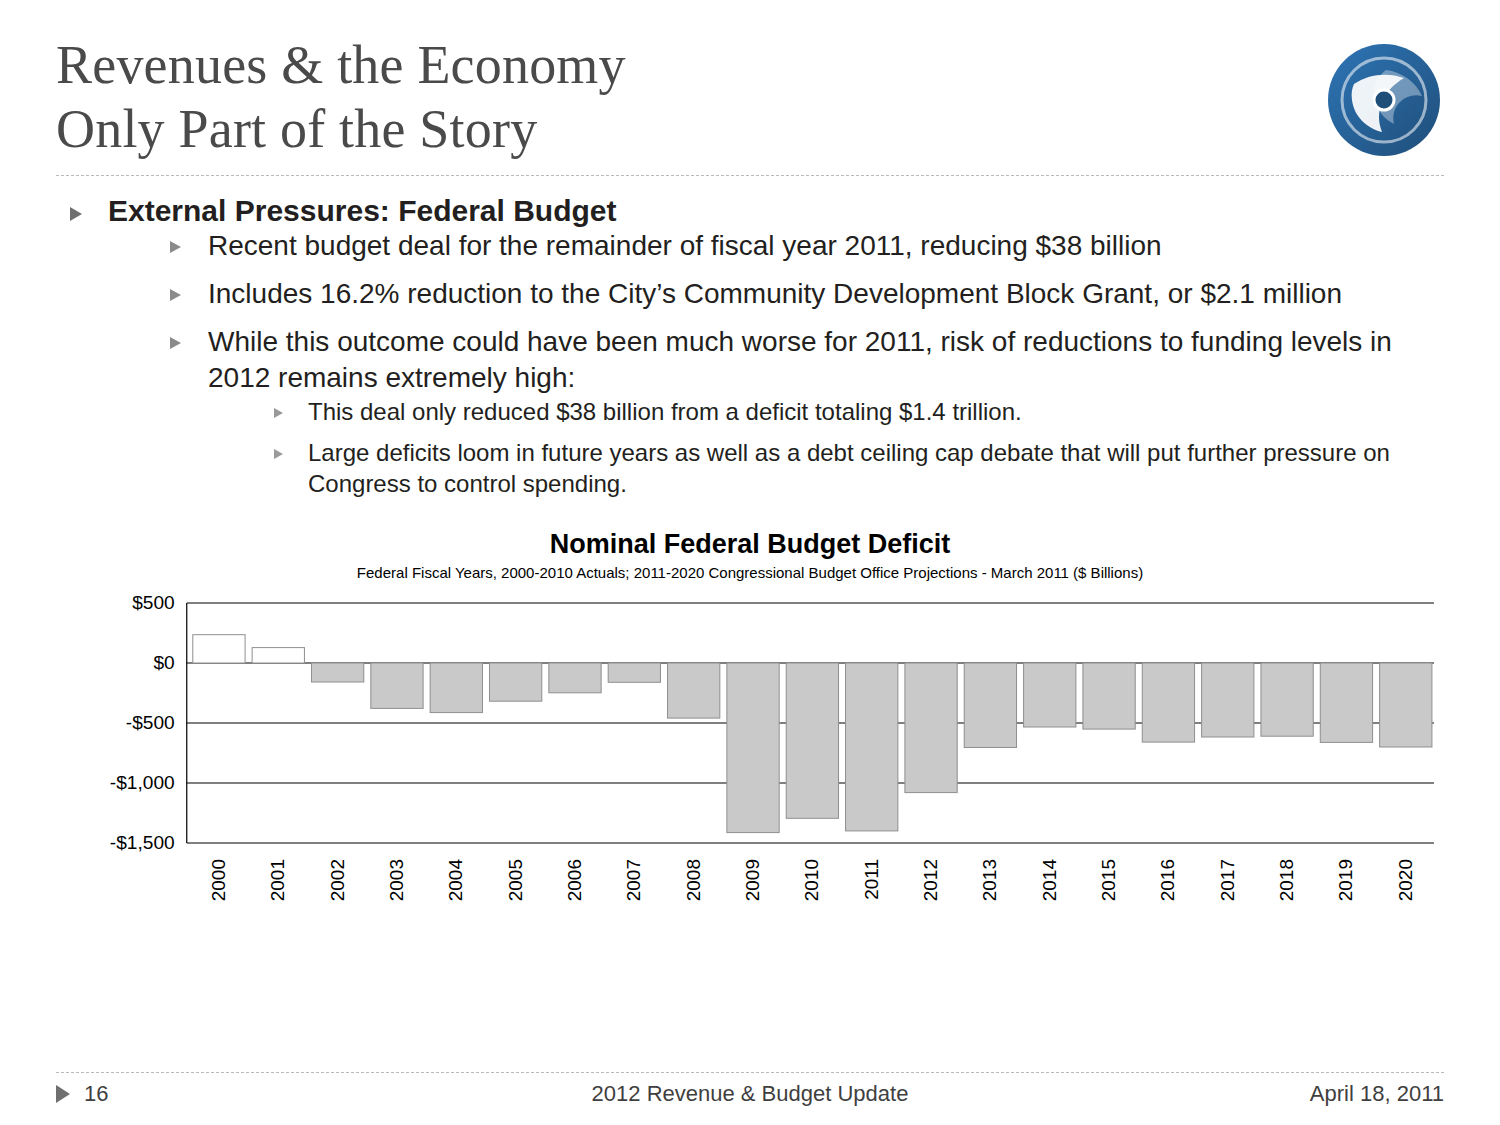Revenues & the Economy
Only Part of the Story
External Pressures: Federal Budget
Recent budget deal for the remainder of fiscal year 2011, reducing $38 billion
Includes 16.2% reduction to the City’s Community Development Block Grant, or $2.1 million
While this outcome could have been much worse for 2011, risk of reductions to funding levels in 2012 remains extremely high:
This deal only reduced $38 billion from a deficit totaling $1.4 trillion.
Large deficits loom in future years as well as a debt ceiling cap debate that will put further pressure on Congress to control spending.
Nominal Federal Budget Deficit
Federal Fiscal Years, 2000-2010 Actuals; 2011-2020 Congressional Budget Office Projections - March 2011 ($ Billions)
$500 $0 -$500 -$1,000 -$1,500 2000 2001 2002 2003 2004 2005 2006 2007 2008 2009 2010 2011 2012 2013 2014 2015 2016 2017 2018 2019 2020
16
2012 Revenue & Budget Update
April 18, 2011